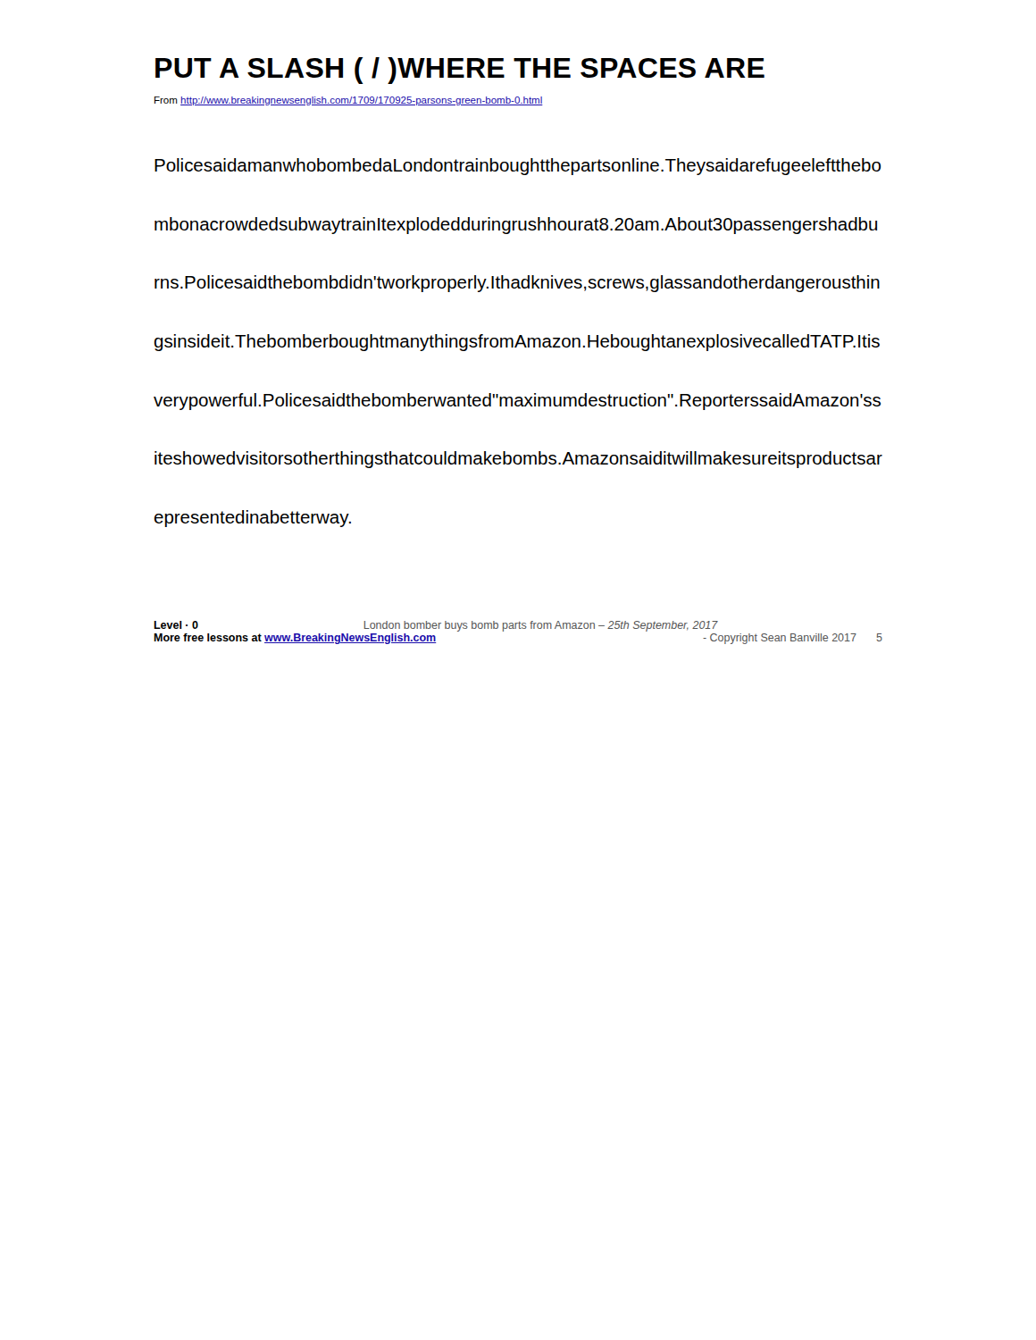PUT A SLASH ( / )WHERE THE SPACES ARE
From http://www.breakingnewsenglish.com/1709/170925-parsons-green-bomb-0.html
PolicesaidamanwhobombedaLondontrainboughtthepartsonline.TheysaidarefugeeleftthebombonacrowdedsubwaytrainItexplodedduringrushhourat8.20am.About30passengershadburns.Policesaidthebombdidn'tworkproperly.Ithadknives,screws,glassandotherdangerousthingsinsideit.ThebomberboughtmanythingsfromAmazon.HeboughtanexplosivecalledTATP.Itisverypowerful.Policesaidthebomberwanted"maximumdestruction".ReporterssaidAmazon'ssiteshowedvisitorsotherthingsthatcouldmakebombs.Amazonsaiditwillmakesureitsproductsarepresentedinabetterway.
Level · 0
London bomber buys bomb parts from Amazon – 25th September, 2017
More free lessons at www.BreakingNewsEnglish.com
- Copyright Sean Banville 2017 5